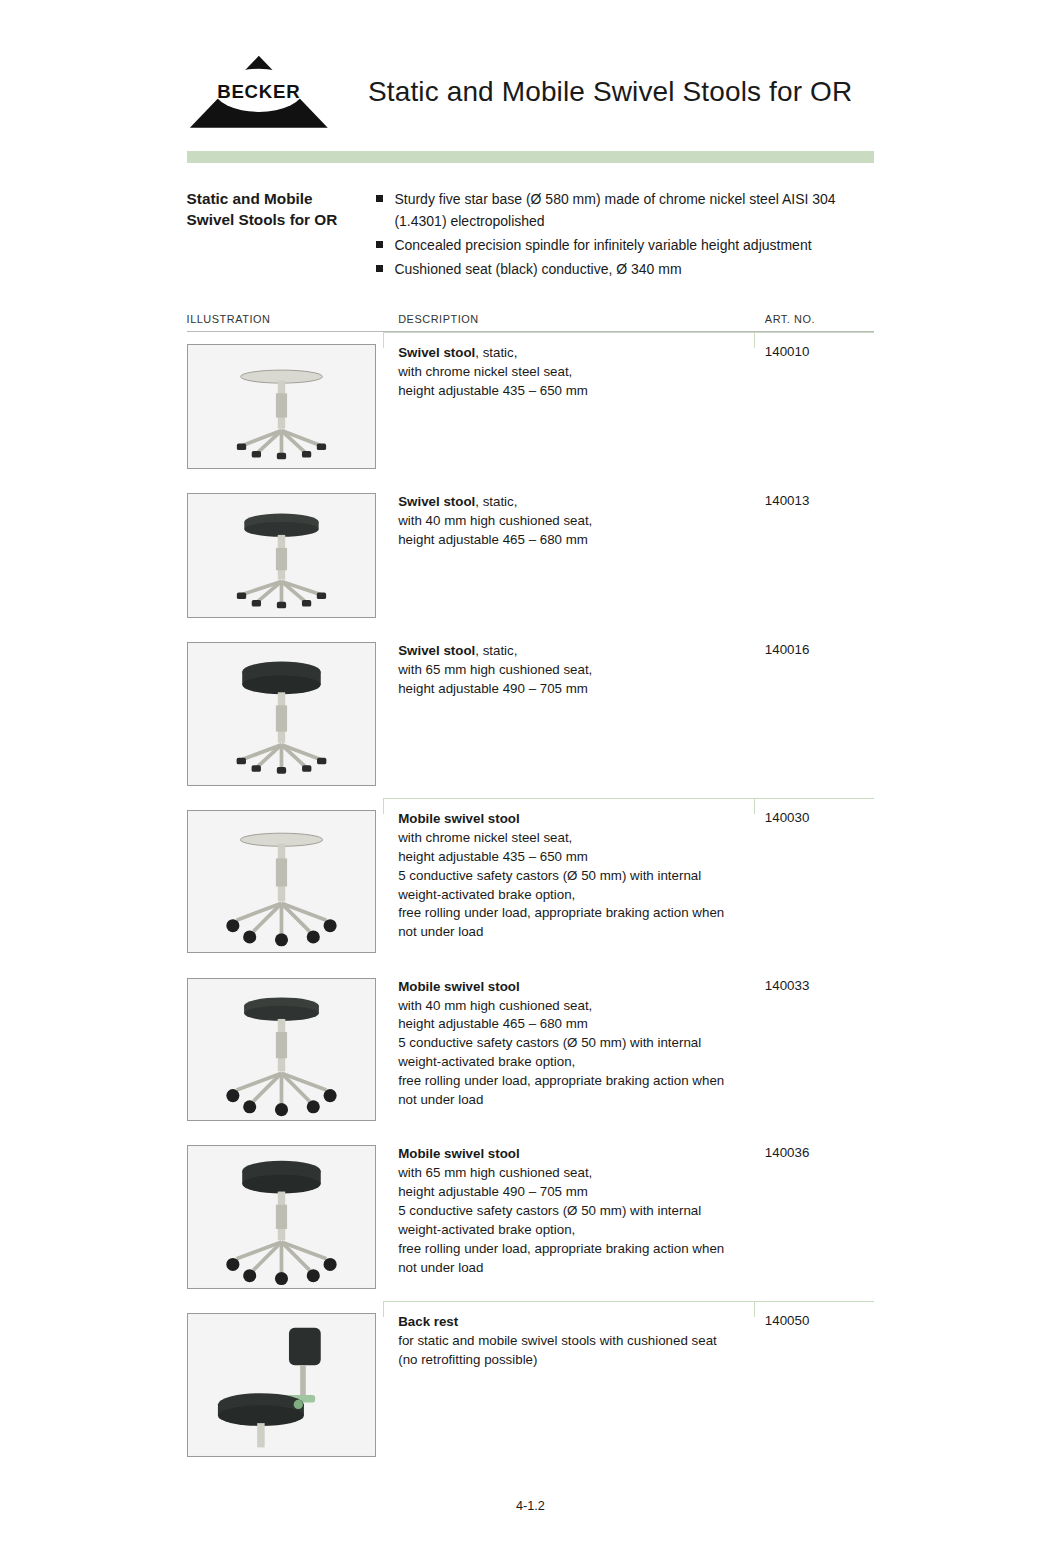BECKER
Static and Mobile Swivel Stools for OR
Static and Mobile
Swivel Stools for OR
Sturdy five star base (Ø 580 mm) made of chrome nickel steel AISI 304 (1.4301) electropolished
Concealed precision spindle for infinitely variable height adjustment
Cushioned seat (black) conductive, Ø 340 mm
| Illustration | Description | Art. No. |
| --- | --- | --- |
| | Swivel stool , static, with chrome nickel steel seat, height adjustable 435 – 650 mm | 140010 |
| | Swivel stool , static, with 40 mm high cushioned seat, height adjustable 465 – 680 mm | 140013 |
| | Swivel stool , static, with 65 mm high cushioned seat, height adjustable 490 – 705 mm | 140016 |
| | Mobile swivel stool with chrome nickel steel seat, height adjustable 435 – 650 mm 5 conductive safety castors (Ø 50 mm) with internal weight-activated brake option, free rolling under load, appropriate braking action when not under load | 140030 |
| | Mobile swivel stool with 40 mm high cushioned seat, height adjustable 465 – 680 mm 5 conductive safety castors (Ø 50 mm) with internal weight-activated brake option, free rolling under load, appropriate braking action when not under load | 140033 |
| | Mobile swivel stool with 65 mm high cushioned seat, height adjustable 490 – 705 mm 5 conductive safety castors (Ø 50 mm) with internal weight-activated brake option, free rolling under load, appropriate braking action when not under load | 140036 |
| | Back rest for static and mobile swivel stools with cushioned seat (no retrofitting possible) | 140050 |
4-1.2